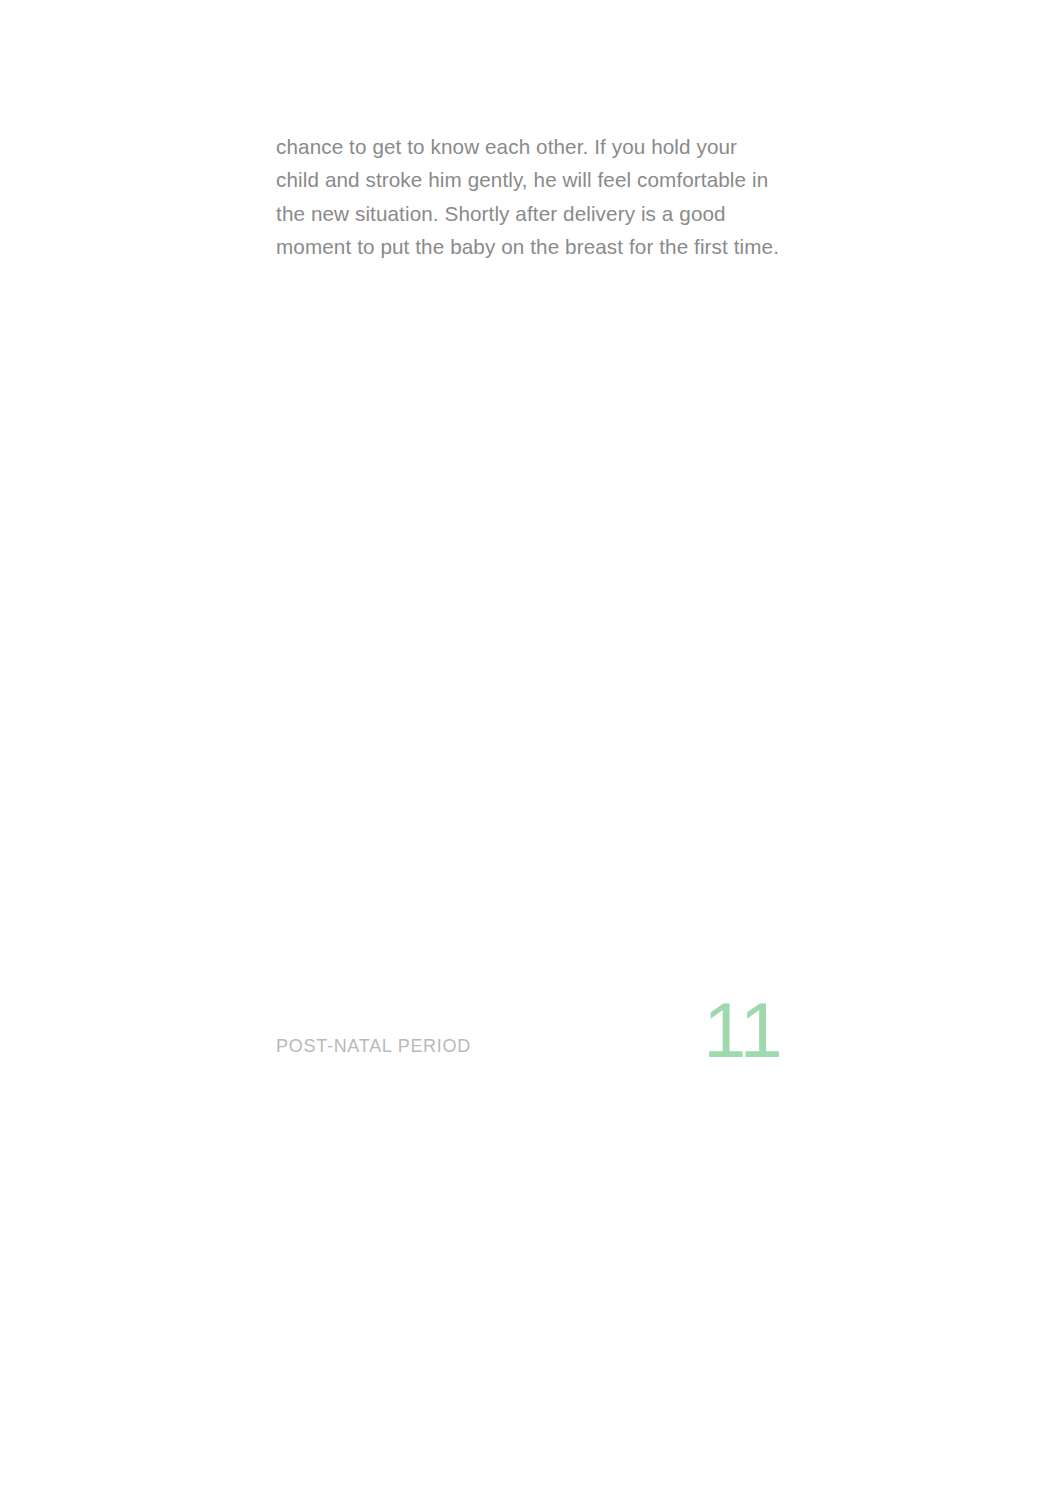chance to get to know each other. If you hold your child and stroke him gently, he will feel comfortable in the new situation. Shortly after delivery is a good moment to put the baby on the breast for the first time.
Post-natal period 11